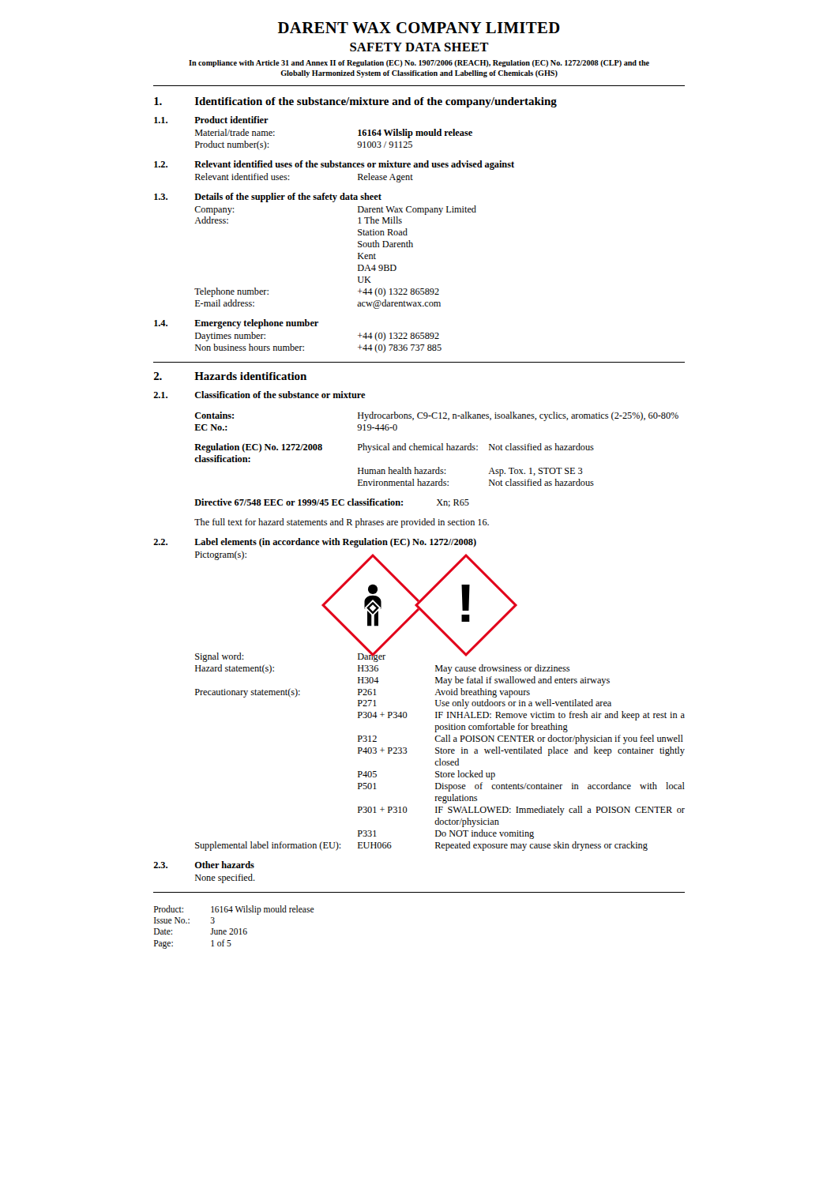DARENT WAX COMPANY LIMITED
SAFETY DATA SHEET
In compliance with Article 31 and Annex II of Regulation (EC) No. 1907/2006 (REACH), Regulation (EC) No. 1272/2008 (CLP) and the
Globally Harmonized System of Classification and Labelling of Chemicals (GHS)
1. Identification of the substance/mixture and of the company/undertaking
1.1.
Product identifier
Material/trade name: 16164 Wilslip mould release
Product number(s): 91003 / 91125
1.2.
Relevant identified uses of the substances or mixture and uses advised against
Relevant identified uses: Release Agent
1.3.
Details of the supplier of the safety data sheet
Company: Darent Wax Company Limited
Address: 1 The Mills
Station Road
South Darenth
Kent
DA4 9BD
UK
Telephone number:+44 (0) 1322 865892
E-mail address: acw@darentwax.com
1.4.
Emergency telephone number
Daytimes number:+44 (0) 1322 865892
Non business hours number:+44 (0) 7836 737 885
2. Hazards identification
2.1.
Classification of the substance or mixture
Contains: Hydrocarbons, C9-C12, n-alkanes, isoalkanes, cyclics, aromatics (2-25%), 60-80%
EC No.: 919-446-0
Regulation (EC) No. 1272/2008 classification: Physical and chemical hazards: Not classified as hazardous
Human health hazards: Asp. Tox. 1, STOT SE 3
Environmental hazards: Not classified as hazardous
Directive 67/548 EEC or 1999/45 EC classification: Xn; R65
The full text for hazard statements and R phrases are provided in section 16.
2.2.
Label elements (in accordance with Regulation (EC) No. 1272//2008)
Pictogram(s):
!
Signal word: Danger
Hazard statement(s): H336 May cause drowsiness or dizziness
H304 May be fatal if swallowed and enters airways
Precautionary statement(s): P261 Avoid breathing vapours
P271 Use only outdoors or in a well-ventilated area
P304 + P340 IF INHALED: Remove victim to fresh air and keep at rest in a position comfortable for breathing
P312 Call a POISON CENTER or doctor/physician if you feel unwell
P403 + P233 Store in a well-ventilated place and keep container tightly closed
P405 Store locked up
P501 Dispose of contents/container in accordance with local regulations
P301 + P310 IF SWALLOWED: Immediately call a POISON CENTER or doctor/physician
P331 Do NOT induce vomiting
Supplemental label information (EU): EUH066 Repeated exposure may cause skin dryness or cracking
2.3.
Other hazards
None specified.
Product: 16164 Wilslip mould release
Issue No.: 3
Date: June 2016
Page: 1 of 5